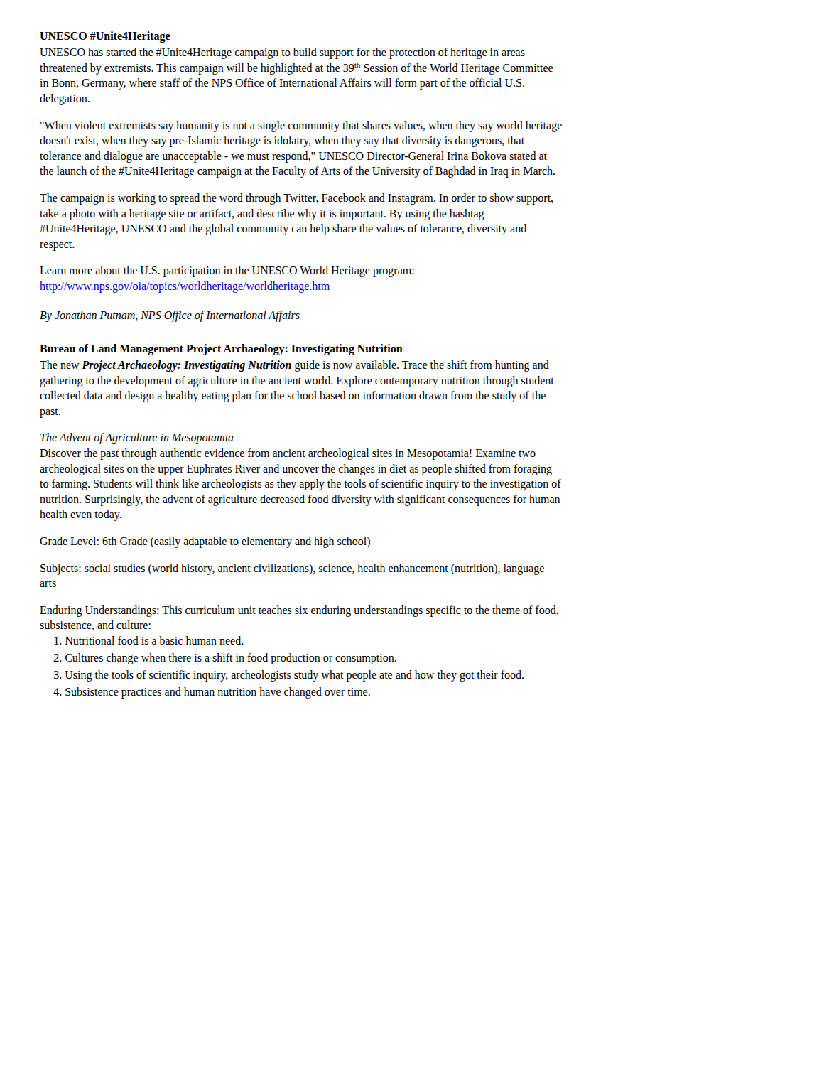UNESCO #Unite4Heritage
UNESCO has started the #Unite4Heritage campaign to build support for the protection of heritage in areas threatened by extremists. This campaign will be highlighted at the 39th Session of the World Heritage Committee in Bonn, Germany, where staff of the NPS Office of International Affairs will form part of the official U.S. delegation.
"When violent extremists say humanity is not a single community that shares values, when they say world heritage doesn't exist, when they say pre-Islamic heritage is idolatry, when they say that diversity is dangerous, that tolerance and dialogue are unacceptable - we must respond," UNESCO Director-General Irina Bokova stated at the launch of the #Unite4Heritage campaign at the Faculty of Arts of the University of Baghdad in Iraq in March.
The campaign is working to spread the word through Twitter, Facebook and Instagram. In order to show support, take a photo with a heritage site or artifact, and describe why it is important. By using the hashtag #Unite4Heritage, UNESCO and the global community can help share the values of tolerance, diversity and respect.
Learn more about the U.S. participation in the UNESCO World Heritage program:
http://www.nps.gov/oia/topics/worldheritage/worldheritage.htm
By Jonathan Putnam, NPS Office of International Affairs
Bureau of Land Management Project Archaeology: Investigating Nutrition
The new Project Archaeology: Investigating Nutrition guide is now available. Trace the shift from hunting and gathering to the development of agriculture in the ancient world. Explore contemporary nutrition through student collected data and design a healthy eating plan for the school based on information drawn from the study of the past.
The Advent of Agriculture in Mesopotamia
Discover the past through authentic evidence from ancient archeological sites in Mesopotamia! Examine two archeological sites on the upper Euphrates River and uncover the changes in diet as people shifted from foraging to farming. Students will think like archeologists as they apply the tools of scientific inquiry to the investigation of nutrition. Surprisingly, the advent of agriculture decreased food diversity with significant consequences for human health even today.
Grade Level: 6th Grade (easily adaptable to elementary and high school)
Subjects: social studies (world history, ancient civilizations), science, health enhancement (nutrition), language arts
Enduring Understandings: This curriculum unit teaches six enduring understandings specific to the theme of food, subsistence, and culture:
Nutritional food is a basic human need.
Cultures change when there is a shift in food production or consumption.
Using the tools of scientific inquiry, archeologists study what people ate and how they got their food.
Subsistence practices and human nutrition have changed over time.